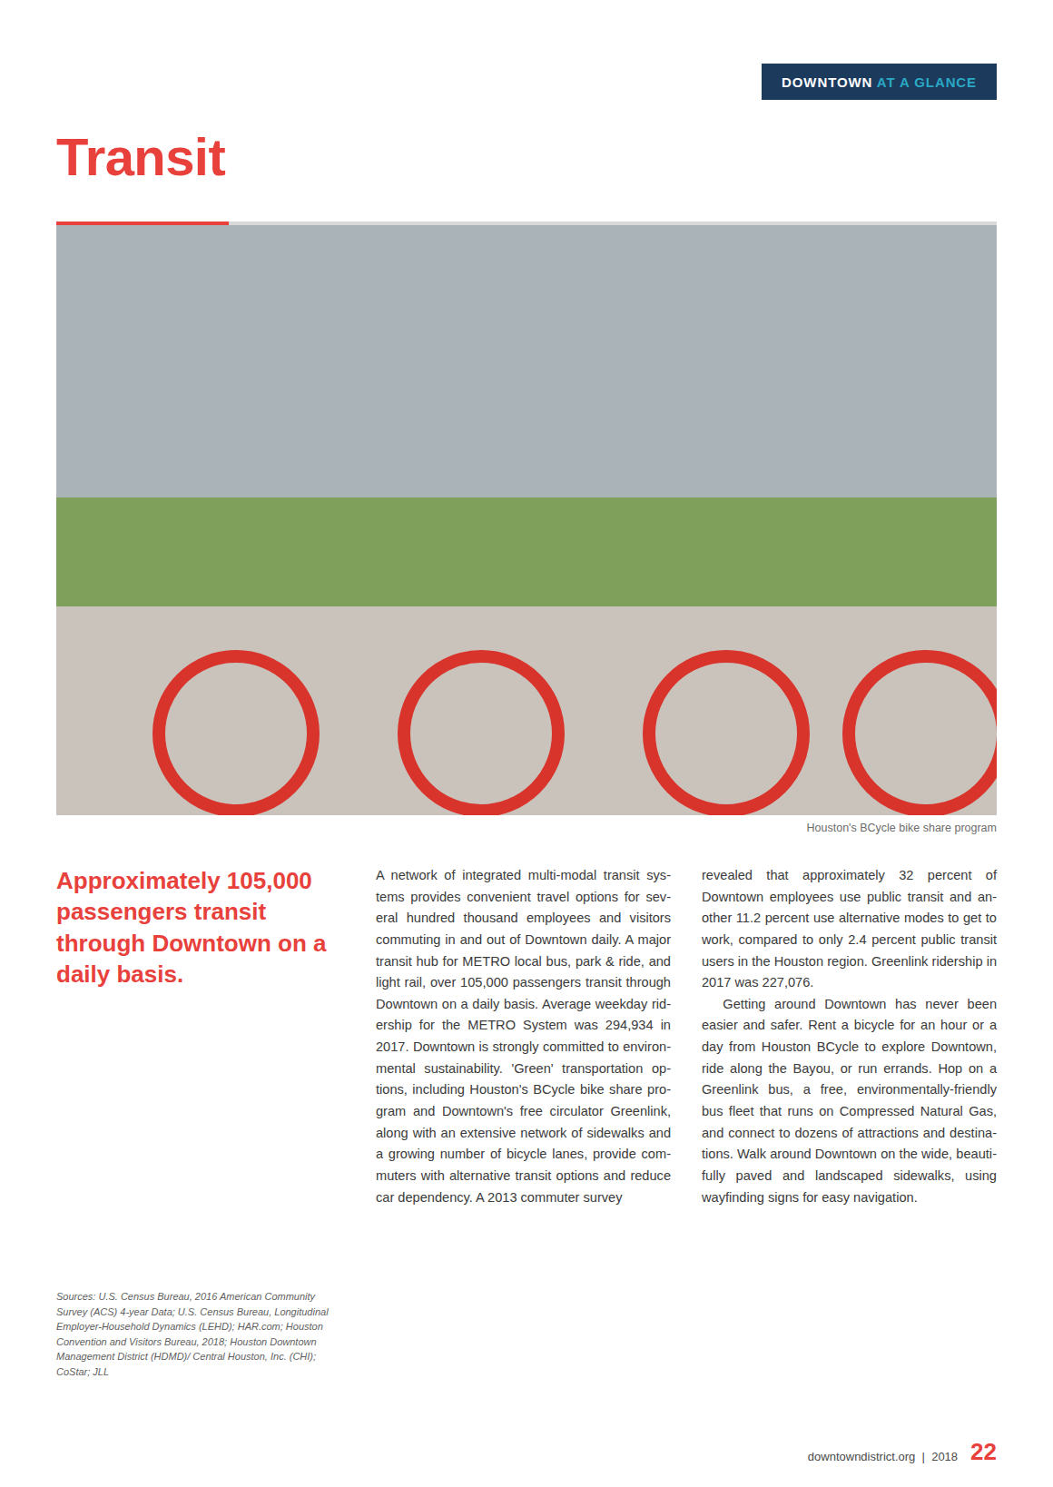DOWNTOWN AT A GLANCE
Transit
Houston's BCycle bike share program
Approximately 105,000 passengers transit through Downtown on a daily basis.
Sources: U.S. Census Bureau, 2016 American Community Survey (ACS) 4-year Data; U.S. Census Bureau, Longitudinal Employer-Household Dynamics (LEHD); HAR.com; Houston Convention and Visitors Bureau, 2018; Houston Downtown Management District (HDMD)/ Central Houston, Inc. (CHI); CoStar; JLL
A network of integrated multi-modal transit systems provides convenient travel options for several hundred thousand employees and visitors commuting in and out of Downtown daily. A major transit hub for METRO local bus, park & ride, and light rail, over 105,000 passengers transit through Downtown on a daily basis. Average weekday ridership for the METRO System was 294,934 in 2017. Downtown is strongly committed to environmental sustainability. 'Green' transportation options, including Houston's BCycle bike share program and Downtown's free circulator Greenlink, along with an extensive network of sidewalks and a growing number of bicycle lanes, provide commuters with alternative transit options and reduce car dependency. A 2013 commuter survey
revealed that approximately 32 percent of Downtown employees use public transit and another 11.2 percent use alternative modes to get to work, compared to only 2.4 percent public transit users in the Houston region. Greenlink ridership in 2017 was 227,076.
Getting around Downtown has never been easier and safer. Rent a bicycle for an hour or a day from Houston BCycle to explore Downtown, ride along the Bayou, or run errands. Hop on a Greenlink bus, a free, environmentally-friendly bus fleet that runs on Compressed Natural Gas, and connect to dozens of attractions and destinations. Walk around Downtown on the wide, beautifully paved and landscaped sidewalks, using wayfinding signs for easy navigation.
downtowndistrict.org | 2018 22